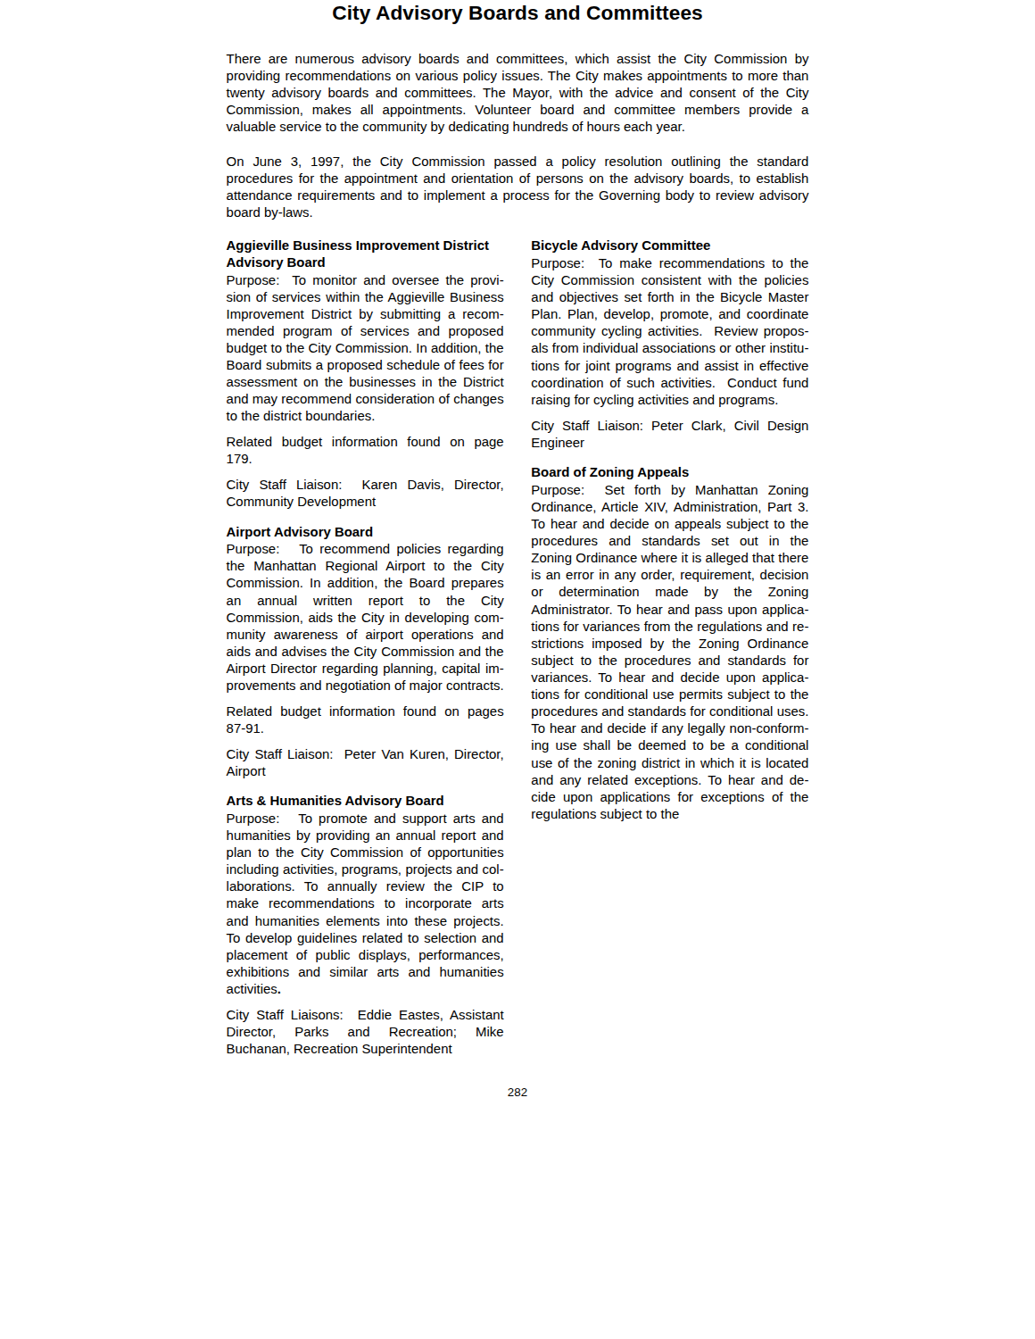City Advisory Boards and Committees
There are numerous advisory boards and committees, which assist the City Commission by providing recommendations on various policy issues. The City makes appointments to more than twenty advisory boards and committees. The Mayor, with the advice and consent of the City Commission, makes all appointments. Volunteer board and committee members provide a valuable service to the community by dedicating hundreds of hours each year.
On June 3, 1997, the City Commission passed a policy resolution outlining the standard procedures for the appointment and orientation of persons on the advisory boards, to establish attendance requirements and to implement a process for the Governing body to review advisory board by-laws.
Aggieville Business Improvement District Advisory Board
Purpose: To monitor and oversee the provision of services within the Aggieville Business Improvement District by submitting a recommended program of services and proposed budget to the City Commission. In addition, the Board submits a proposed schedule of fees for assessment on the businesses in the District and may recommend consideration of changes to the district boundaries.
Related budget information found on page 179.
City Staff Liaison: Karen Davis, Director, Community Development
Airport Advisory Board
Purpose: To recommend policies regarding the Manhattan Regional Airport to the City Commission. In addition, the Board prepares an annual written report to the City Commission, aids the City in developing community awareness of airport operations and aids and advises the City Commission and the Airport Director regarding planning, capital improvements and negotiation of major contracts.
Related budget information found on pages 87-91.
City Staff Liaison: Peter Van Kuren, Director, Airport
Arts & Humanities Advisory Board
Purpose: To promote and support arts and humanities by providing an annual report and plan to the City Commission of opportunities including activities, programs, projects and collaborations. To annually review the CIP to make recommendations to incorporate arts and humanities elements into these projects. To develop guidelines related to selection and placement of public displays, performances, exhibitions and similar arts and humanities activities.
City Staff Liaisons: Eddie Eastes, Assistant Director, Parks and Recreation; Mike Buchanan, Recreation Superintendent
Bicycle Advisory Committee
Purpose: To make recommendations to the City Commission consistent with the policies and objectives set forth in the Bicycle Master Plan. Plan, develop, promote, and coordinate community cycling activities. Review proposals from individual associations or other institutions for joint programs and assist in effective coordination of such activities. Conduct fund raising for cycling activities and programs.
City Staff Liaison: Peter Clark, Civil Design Engineer
Board of Zoning Appeals
Purpose: Set forth by Manhattan Zoning Ordinance, Article XIV, Administration, Part 3. To hear and decide on appeals subject to the procedures and standards set out in the Zoning Ordinance where it is alleged that there is an error in any order, requirement, decision or determination made by the Zoning Administrator. To hear and pass upon applications for variances from the regulations and restrictions imposed by the Zoning Ordinance subject to the procedures and standards for variances. To hear and decide upon applications for conditional use permits subject to the procedures and standards for conditional uses. To hear and decide if any legally non-conforming use shall be deemed to be a conditional use of the zoning district in which it is located and any related exceptions. To hear and decide upon applications for exceptions of the regulations subject to the
282